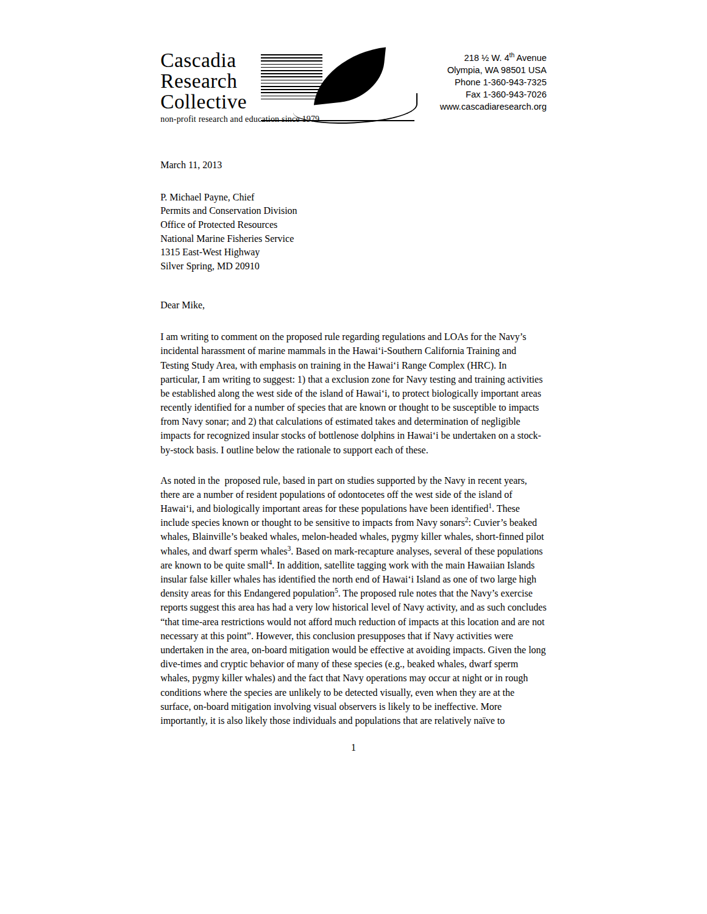Cascadia
Research
Collective
non-profit research and education since 1979
218 ½ W. 4th Avenue
Olympia, WA 98501 USA
Phone 1-360-943-7325
Fax 1-360-943-7026
www.cascadiaresearch.org
March 11, 2013
P. Michael Payne, Chief
Permits and Conservation Division
Office of Protected Resources
National Marine Fisheries Service
1315 East-West Highway
Silver Spring, MD 20910
Dear Mike,
I am writing to comment on the proposed rule regarding regulations and LOAs for the Navy’s incidental harassment of marine mammals in the Hawai‘i-Southern California Training and Testing Study Area, with emphasis on training in the Hawai‘i Range Complex (HRC). In particular, I am writing to suggest: 1) that a exclusion zone for Navy testing and training activities be established along the west side of the island of Hawai‘i, to protect biologically important areas recently identified for a number of species that are known or thought to be susceptible to impacts from Navy sonar; and 2) that calculations of estimated takes and determination of negligible impacts for recognized insular stocks of bottlenose dolphins in Hawai‘i be undertaken on a stock-by-stock basis. I outline below the rationale to support each of these.
As noted in the proposed rule, based in part on studies supported by the Navy in recent years, there are a number of resident populations of odontocetes off the west side of the island of Hawai‘i, and biologically important areas for these populations have been identified1. These include species known or thought to be sensitive to impacts from Navy sonars2: Cuvier’s beaked whales, Blainville’s beaked whales, melon-headed whales, pygmy killer whales, short-finned pilot whales, and dwarf sperm whales3. Based on mark-recapture analyses, several of these populations are known to be quite small4. In addition, satellite tagging work with the main Hawaiian Islands insular false killer whales has identified the north end of Hawai‘i Island as one of two large high density areas for this Endangered population5. The proposed rule notes that the Navy’s exercise reports suggest this area has had a very low historical level of Navy activity, and as such concludes “that time-area restrictions would not afford much reduction of impacts at this location and are not necessary at this point”. However, this conclusion presupposes that if Navy activities were undertaken in the area, on-board mitigation would be effective at avoiding impacts. Given the long dive-times and cryptic behavior of many of these species (e.g., beaked whales, dwarf sperm whales, pygmy killer whales) and the fact that Navy operations may occur at night or in rough conditions where the species are unlikely to be detected visually, even when they are at the surface, on-board mitigation involving visual observers is likely to be ineffective. More importantly, it is also likely those individuals and populations that are relatively naïve to
1